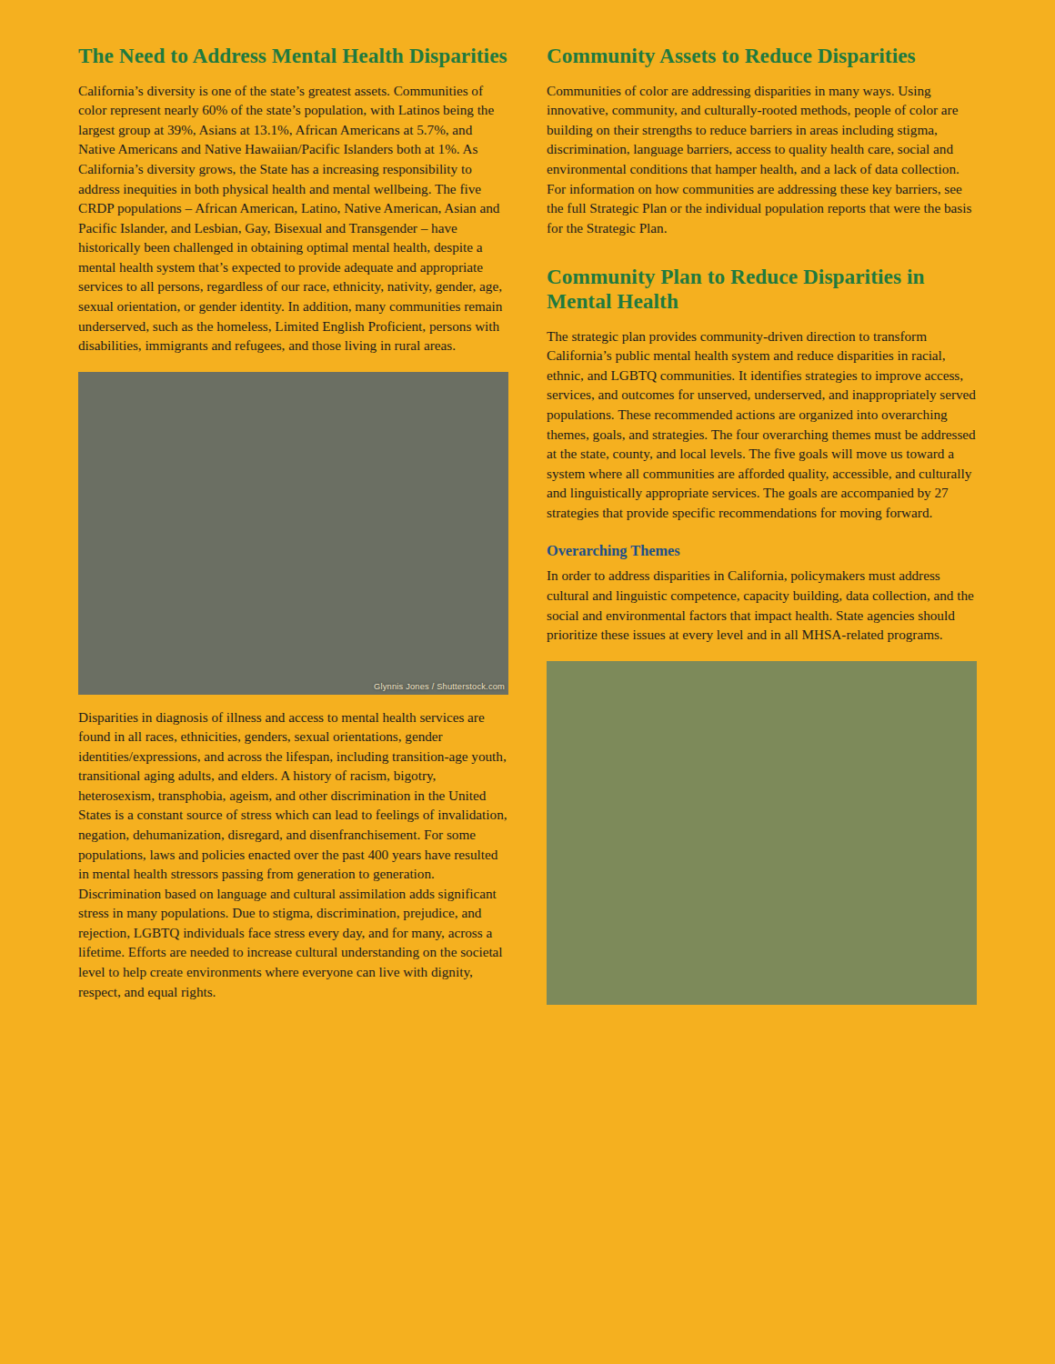The Need to Address Mental Health Disparities
California’s diversity is one of the state’s greatest assets. Communities of color represent nearly 60% of the state’s population, with Latinos being the largest group at 39%, Asians at 13.1%, African Americans at 5.7%, and Native Americans and Native Hawaiian/Pacific Islanders both at 1%. As California’s diversity grows, the State has a increasing responsibility to address inequities in both physical health and mental wellbeing. The five CRDP populations – African American, Latino, Native American, Asian and Pacific Islander, and Lesbian, Gay, Bisexual and Transgender – have historically been challenged in obtaining optimal mental health, despite a mental health system that’s expected to provide adequate and appropriate services to all persons, regardless of our race, ethnicity, nativity, gender, age, sexual orientation, or gender identity. In addition, many communities remain underserved, such as the homeless, Limited English Proficient, persons with disabilities, immigrants and refugees, and those living in rural areas.
Glynnis Jones / Shutterstock.com
Disparities in diagnosis of illness and access to mental health services are found in all races, ethnicities, genders, sexual orientations, gender identities/expressions, and across the lifespan, including transition-age youth, transitional aging adults, and elders. A history of racism, bigotry, heterosexism, transphobia, ageism, and other discrimination in the United States is a constant source of stress which can lead to feelings of invalidation, negation, dehumanization, disregard, and disenfranchisement. For some populations, laws and policies enacted over the past 400 years have resulted in mental health stressors passing from generation to generation. Discrimination based on language and cultural assimilation adds significant stress in many populations. Due to stigma, discrimination, prejudice, and rejection, LGBTQ individuals face stress every day, and for many, across a lifetime. Efforts are needed to increase cultural understanding on the societal level to help create environments where everyone can live with dignity, respect, and equal rights.
Community Assets to Reduce Disparities
Communities of color are addressing disparities in many ways. Using innovative, community, and culturally-rooted methods, people of color are building on their strengths to reduce barriers in areas including stigma, discrimination, language barriers, access to quality health care, social and environmental conditions that hamper health, and a lack of data collection. For information on how communities are addressing these key barriers, see the full Strategic Plan or the individual population reports that were the basis for the Strategic Plan.
Community Plan to Reduce Disparities in Mental Health
The strategic plan provides community-driven direction to transform California’s public mental health system and reduce disparities in racial, ethnic, and LGBTQ communities. It identifies strategies to improve access, services, and outcomes for unserved, underserved, and inappropriately served populations. These recommended actions are organized into overarching themes, goals, and strategies. The four overarching themes must be addressed at the state, county, and local levels. The five goals will move us toward a system where all communities are afforded quality, accessible, and culturally and linguistically appropriate services. The goals are accompanied by 27 strategies that provide specific recommendations for moving forward.
Overarching Themes
In order to address disparities in California, policymakers must address cultural and linguistic competence, capacity building, data collection, and the social and environmental factors that impact health. State agencies should prioritize these issues at every level and in all MHSA-related programs.